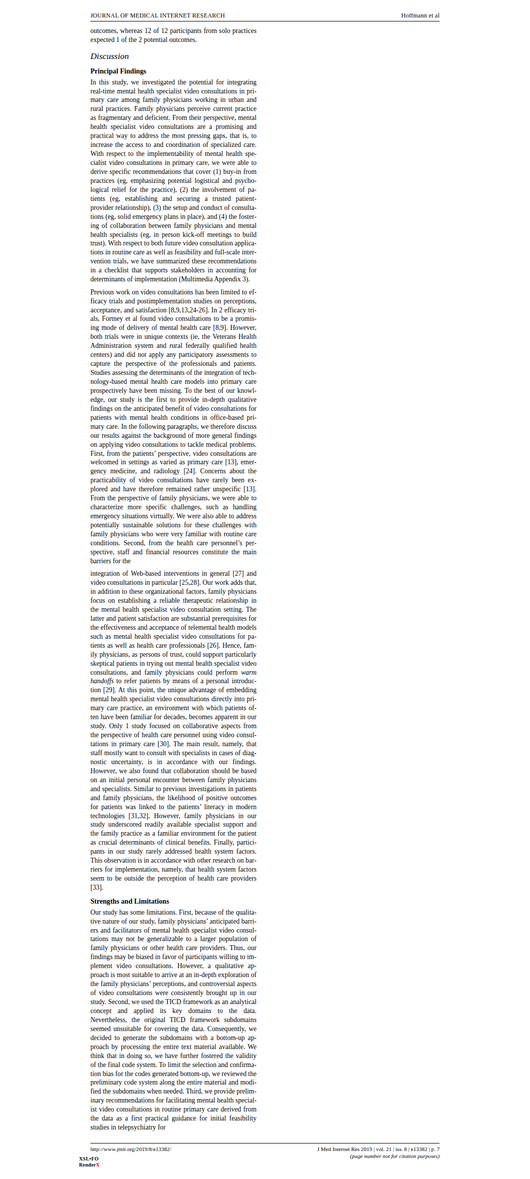Journal of Medical Internet Research
Hoffmann et al
outcomes, whereas 12 of 12 participants from solo practices expected 1 of the 2 potential outcomes.
Discussion
Principal Findings
In this study, we investigated the potential for integrating real-time mental health specialist video consultations in primary care among family physicians working in urban and rural practices. Family physicians perceive current practice as fragmentary and deficient. From their perspective, mental health specialist video consultations are a promising and practical way to address the most pressing gaps, that is, to increase the access to and coordination of specialized care. With respect to the implementability of mental health specialist video consultations in primary care, we were able to derive specific recommendations that cover (1) buy-in from practices (eg, emphasizing potential logistical and psychological relief for the practice), (2) the involvement of patients (eg, establishing and securing a trusted patient-provider relationship), (3) the setup and conduct of consultations (eg, solid emergency plans in place), and (4) the fostering of collaboration between family physicians and mental health specialists (eg, in person kick-off meetings to build trust). With respect to both future video consultation applications in routine care as well as feasibility and full-scale intervention trials, we have summarized these recommendations in a checklist that supports stakeholders in accounting for determinants of implementation (Multimedia Appendix 3).
Previous work on video consultations has been limited to efficacy trials and postimplementation studies on perceptions, acceptance, and satisfaction [8,9,13,24-26]. In 2 efficacy trials, Fortney et al found video consultations to be a promising mode of delivery of mental health care [8,9]. However, both trials were in unique contexts (ie, the Veterans Health Administration system and rural federally qualified health centers) and did not apply any participatory assessments to capture the perspective of the professionals and patients. Studies assessing the determinants of the integration of technology-based mental health care models into primary care prospectively have been missing. To the best of our knowledge, our study is the first to provide in-depth qualitative findings on the anticipated benefit of video consultations for patients with mental health conditions in office-based primary care. In the following paragraphs, we therefore discuss our results against the background of more general findings on applying video consultations to tackle medical problems. First, from the patients’ perspective, video consultations are welcomed in settings as varied as primary care [13], emergency medicine, and radiology [24]. Concerns about the practicability of video consultations have rarely been explored and have therefore remained rather unspecific [13]. From the perspective of family physicians, we were able to characterize more specific challenges, such as handling emergency situations virtually. We were also able to address potentially sustainable solutions for these challenges with family physicians who were very familiar with routine care conditions. Second, from the health care personnel’s perspective, staff and financial resources constitute the main barriers for the
integration of Web-based interventions in general [27] and video consultations in particular [25,28]. Our work adds that, in addition to these organizational factors, family physicians focus on establishing a reliable therapeutic relationship in the mental health specialist video consultation setting. The latter and patient satisfaction are substantial prerequisites for the effectiveness and acceptance of telemental health models such as mental health specialist video consultations for patients as well as health care professionals [26]. Hence, family physicians, as persons of trust, could support particularly skeptical patients in trying out mental health specialist video consultations, and family physicians could perform warm handoffs to refer patients by means of a personal introduction [29]. At this point, the unique advantage of embedding mental health specialist video consultations directly into primary care practice, an environment with which patients often have been familiar for decades, becomes apparent in our study. Only 1 study focused on collaborative aspects from the perspective of health care personnel using video consultations in primary care [30]. The main result, namely, that staff mostly want to consult with specialists in cases of diagnostic uncertainty, is in accordance with our findings. However, we also found that collaboration should be based on an initial personal encounter between family physicians and specialists. Similar to previous investigations in patients and family physicians, the likelihood of positive outcomes for patients was linked to the patients’ literacy in modern technologies [31,32]. However, family physicians in our study underscored readily available specialist support and the family practice as a familiar environment for the patient as crucial determinants of clinical benefits. Finally, participants in our study rarely addressed health system factors. This observation is in accordance with other research on barriers for implementation, namely, that health system factors seem to be outside the perception of health care providers [33].
Strengths and Limitations
Our study has some limitations. First, because of the qualitative nature of our study, family physicians’ anticipated barriers and facilitators of mental health specialist video consultations may not be generalizable to a larger population of family physicians or other health care providers. Thus, our findings may be biased in favor of participants willing to implement video consultations. However, a qualitative approach is most suitable to arrive at an in-depth exploration of the family physicians’ perceptions, and controversial aspects of video consultations were consistently brought up in our study. Second, we used the TICD framework as an analytical concept and applied its key domains to the data. Nevertheless, the original TICD framework subdomains seemed unsuitable for covering the data. Consequently, we decided to generate the subdomains with a bottom-up approach by processing the entire text material available. We think that in doing so, we have further fostered the validity of the final code system. To limit the selection and confirmation bias for the codes generated bottom-up, we reviewed the preliminary code system along the entire material and modified the subdomains when needed. Third, we provide preliminary recommendations for facilitating mental health specialist video consultations in routine primary care derived from the data as a first practical guidance for initial feasibility studies in telepsychiatry for
http://www.jmir.org/2019/8/e13382/
J Med Internet Res 2019 | vol. 21 | iss. 8 | e13382 | p. 7
(page number not for citation purposes)
XSL•FO
RenderX